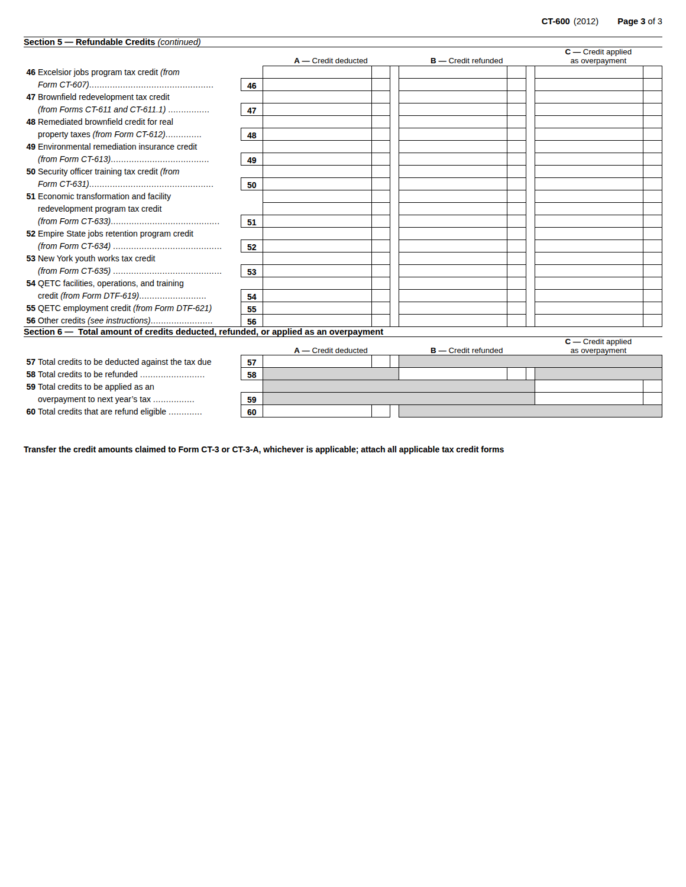CT-600(2012) Page 3 of 3
| Section 5 — Refundable Credits (continued) |
| | | A — Credit deducted | B — Credit refunded | C — Credit applied as overpayment |
| 46 Excelsior jobs program tax credit (from | | | | | | | | | |
| Form CT-607) ................................................ | 46 | | | | | | | | |
| 47 Brownfield redevelopment tax credit | | | | | | | | | |
| (from Forms CT-611 and CT-611.1) ................ | 47 | | | | | | | | |
| 48 Remediated brownfield credit for real | | | | | | | | | |
| property taxes (from Form CT-612) .............. | 48 | | | | | | | | |
| 49 Environmental remediation insurance credit | | | | | | | | | |
| (from Form CT-613) ...................................... | 49 | | | | | | | | |
| 50 Security officer training tax credit (from | | | | | | | | | |
| Form CT-631) ................................................ | 50 | | | | | | | | |
| 51 Economic transformation and facility | | | | | | | | | |
| redevelopment program tax credit | | | | | | | | | |
| (from Form CT-633) .......................................... | 51 | | | | | | | | |
| 52 Empire State jobs retention program credit | | | | | | | | | |
| (from Form CT-634) .......................................... | 52 | | | | | | | | |
| 53 New York youth works tax credit | | | | | | | | | |
| (from Form CT-635) .......................................... | 53 | | | | | | | | |
| 54 QETC facilities, operations, and training | | | | | | | | | |
| credit (from Form DTF-619) .......................... | 54 | | | | | | | | |
| 55 QETC employment credit (from Form DTF-621) | 55 | | | | | | | | |
| 56 Other credits (see instructions) ........................ | 56 | | | | | | | | |
| Section 6 — Total amount of credits deducted, refunded, or applied as an overpayment |
| | | A — Credit deducted | B — Credit refunded | C — Credit applied as overpayment |
| 57 Total credits to be deducted against the tax due | 57 | | | | |
| 58 Total credits to be refunded ......................... | 58 | | | | | |
| 59 Total credits to be applied as an | | | | |
| overpayment to next year’s tax ................ | 59 | | | |
| 60 Total credits that are refund eligible ............. | 60 | | | | |
Transfer the credit amounts claimed to Form CT-3 or CT-3-A, whichever is applicable; attach all applicable tax credit forms